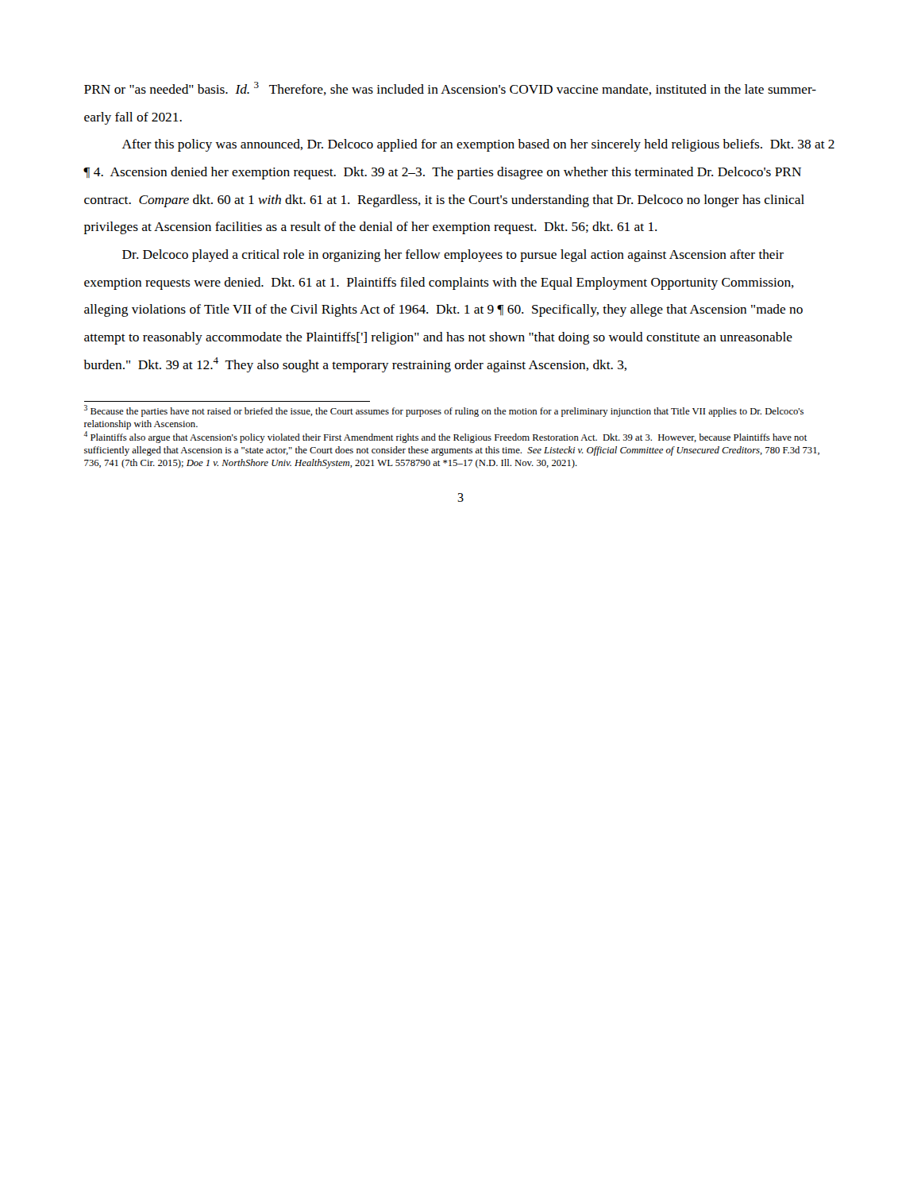PRN or "as needed" basis. Id. 3 Therefore, she was included in Ascension's COVID vaccine mandate, instituted in the late summer-early fall of 2021.
After this policy was announced, Dr. Delcoco applied for an exemption based on her sincerely held religious beliefs. Dkt. 38 at 2 ¶ 4. Ascension denied her exemption request. Dkt. 39 at 2–3. The parties disagree on whether this terminated Dr. Delcoco's PRN contract. Compare dkt. 60 at 1 with dkt. 61 at 1. Regardless, it is the Court's understanding that Dr. Delcoco no longer has clinical privileges at Ascension facilities as a result of the denial of her exemption request. Dkt. 56; dkt. 61 at 1.
Dr. Delcoco played a critical role in organizing her fellow employees to pursue legal action against Ascension after their exemption requests were denied. Dkt. 61 at 1. Plaintiffs filed complaints with the Equal Employment Opportunity Commission, alleging violations of Title VII of the Civil Rights Act of 1964. Dkt. 1 at 9 ¶ 60. Specifically, they allege that Ascension "made no attempt to reasonably accommodate the Plaintiffs['] religion" and has not shown "that doing so would constitute an unreasonable burden." Dkt. 39 at 12.4 They also sought a temporary restraining order against Ascension, dkt. 3,
3 Because the parties have not raised or briefed the issue, the Court assumes for purposes of ruling on the motion for a preliminary injunction that Title VII applies to Dr. Delcoco's relationship with Ascension.
4 Plaintiffs also argue that Ascension's policy violated their First Amendment rights and the Religious Freedom Restoration Act. Dkt. 39 at 3. However, because Plaintiffs have not sufficiently alleged that Ascension is a "state actor," the Court does not consider these arguments at this time. See Listecki v. Official Committee of Unsecured Creditors, 780 F.3d 731, 736, 741 (7th Cir. 2015); Doe 1 v. NorthShore Univ. HealthSystem, 2021 WL 5578790 at *15–17 (N.D. Ill. Nov. 30, 2021).
3